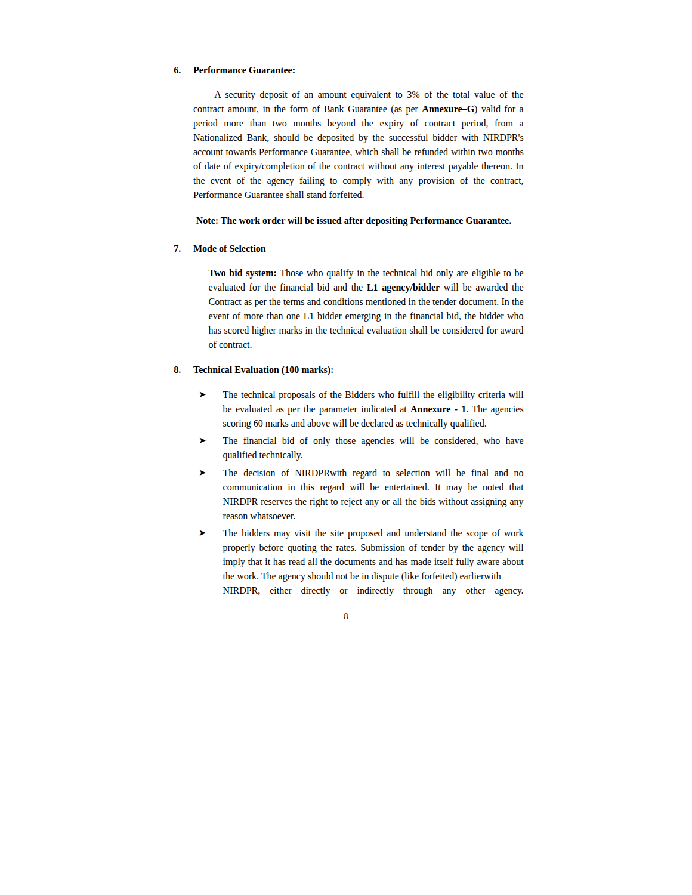Performance Guarantee:
A security deposit of an amount equivalent to 3% of the total value of the contract amount, in the form of Bank Guarantee (as per Annexure–G) valid for a period more than two months beyond the expiry of contract period, from a Nationalized Bank, should be deposited by the successful bidder with NIRDPR's account towards Performance Guarantee, which shall be refunded within two months of date of expiry/completion of the contract without any interest payable thereon. In the event of the agency failing to comply with any provision of the contract, Performance Guarantee shall stand forfeited.
Note: The work order will be issued after depositing Performance Guarantee.
Mode of Selection
Two bid system: Those who qualify in the technical bid only are eligible to be evaluated for the financial bid and the L1 agency/bidder will be awarded the Contract as per the terms and conditions mentioned in the tender document. In the event of more than one L1 bidder emerging in the financial bid, the bidder who has scored higher marks in the technical evaluation shall be considered for award of contract.
Technical Evaluation (100 marks):
The technical proposals of the Bidders who fulfill the eligibility criteria will be evaluated as per the parameter indicated at Annexure - 1. The agencies scoring 60 marks and above will be declared as technically qualified.
The financial bid of only those agencies will be considered, who have qualified technically.
The decision of NIRDPRwith regard to selection will be final and no communication in this regard will be entertained. It may be noted that NIRDPR reserves the right to reject any or all the bids without assigning any reason whatsoever.
The bidders may visit the site proposed and understand the scope of work properly before quoting the rates. Submission of tender by the agency will imply that it has read all the documents and has made itself fully aware about the work. The agency should not be in dispute (like forfeited) earlierwith NIRDPR, either directly or indirectly through any other agency.
8